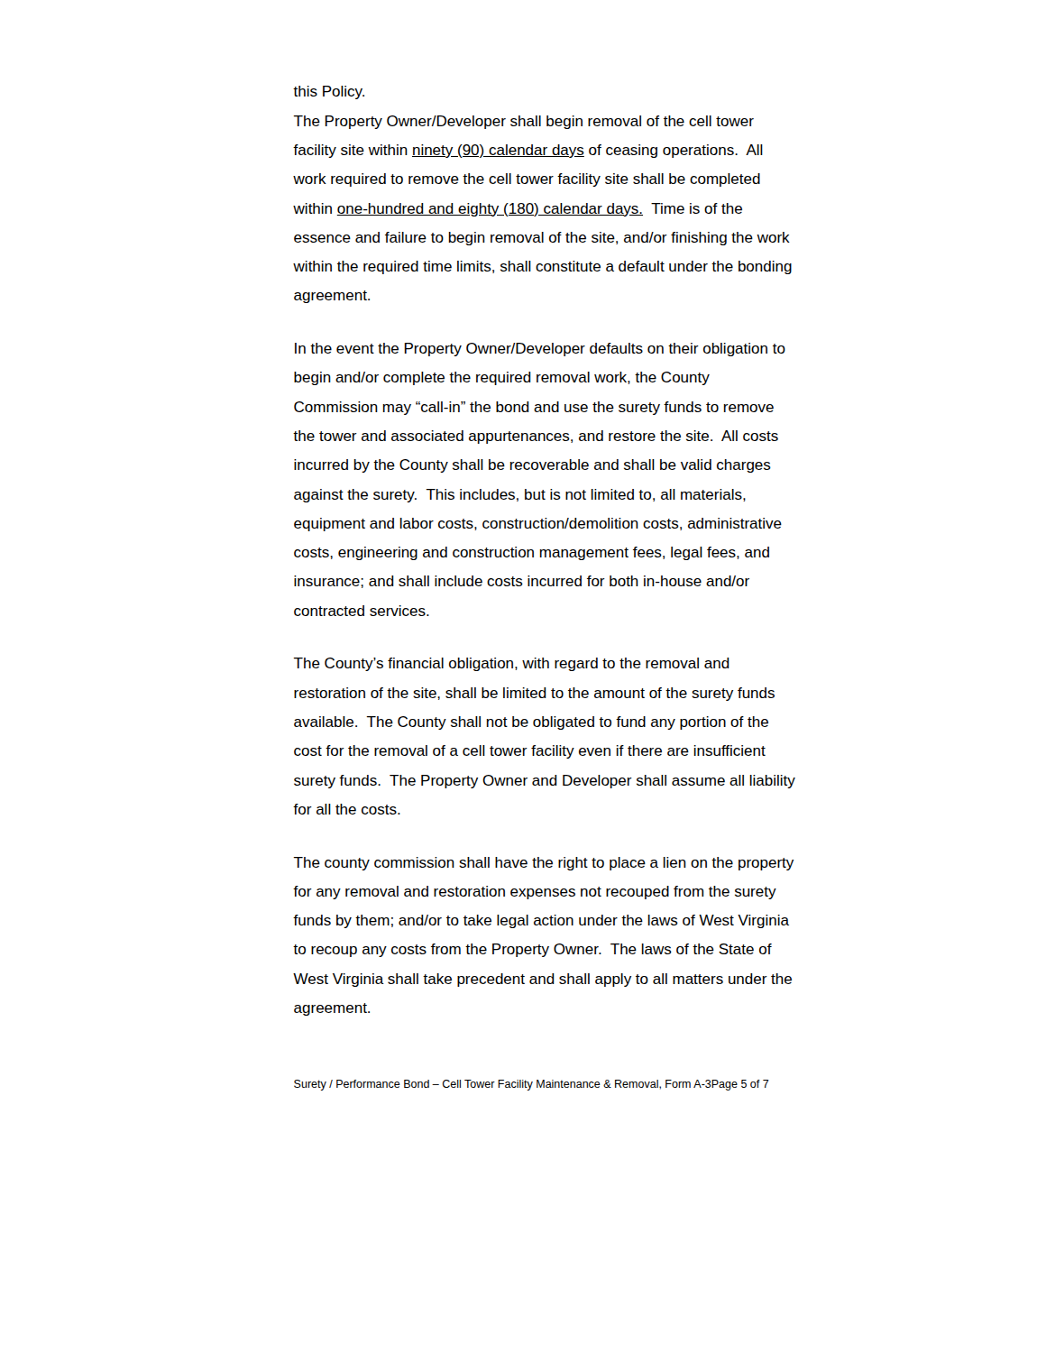this Policy.
The Property Owner/Developer shall begin removal of the cell tower facility site within ninety (90) calendar days of ceasing operations. All work required to remove the cell tower facility site shall be completed within one-hundred and eighty (180) calendar days. Time is of the essence and failure to begin removal of the site, and/or finishing the work within the required time limits, shall constitute a default under the bonding agreement.
In the event the Property Owner/Developer defaults on their obligation to begin and/or complete the required removal work, the County Commission may “call-in” the bond and use the surety funds to remove the tower and associated appurtenances, and restore the site. All costs incurred by the County shall be recoverable and shall be valid charges against the surety. This includes, but is not limited to, all materials, equipment and labor costs, construction/demolition costs, administrative costs, engineering and construction management fees, legal fees, and insurance; and shall include costs incurred for both in-house and/or contracted services.
The County’s financial obligation, with regard to the removal and restoration of the site, shall be limited to the amount of the surety funds available. The County shall not be obligated to fund any portion of the cost for the removal of a cell tower facility even if there are insufficient surety funds. The Property Owner and Developer shall assume all liability for all the costs.
The county commission shall have the right to place a lien on the property for any removal and restoration expenses not recouped from the surety funds by them; and/or to take legal action under the laws of West Virginia to recoup any costs from the Property Owner. The laws of the State of West Virginia shall take precedent and shall apply to all matters under the agreement.
Surety / Performance Bond – Cell Tower Facility Maintenance & Removal, Form A-3
Page 5 of 7